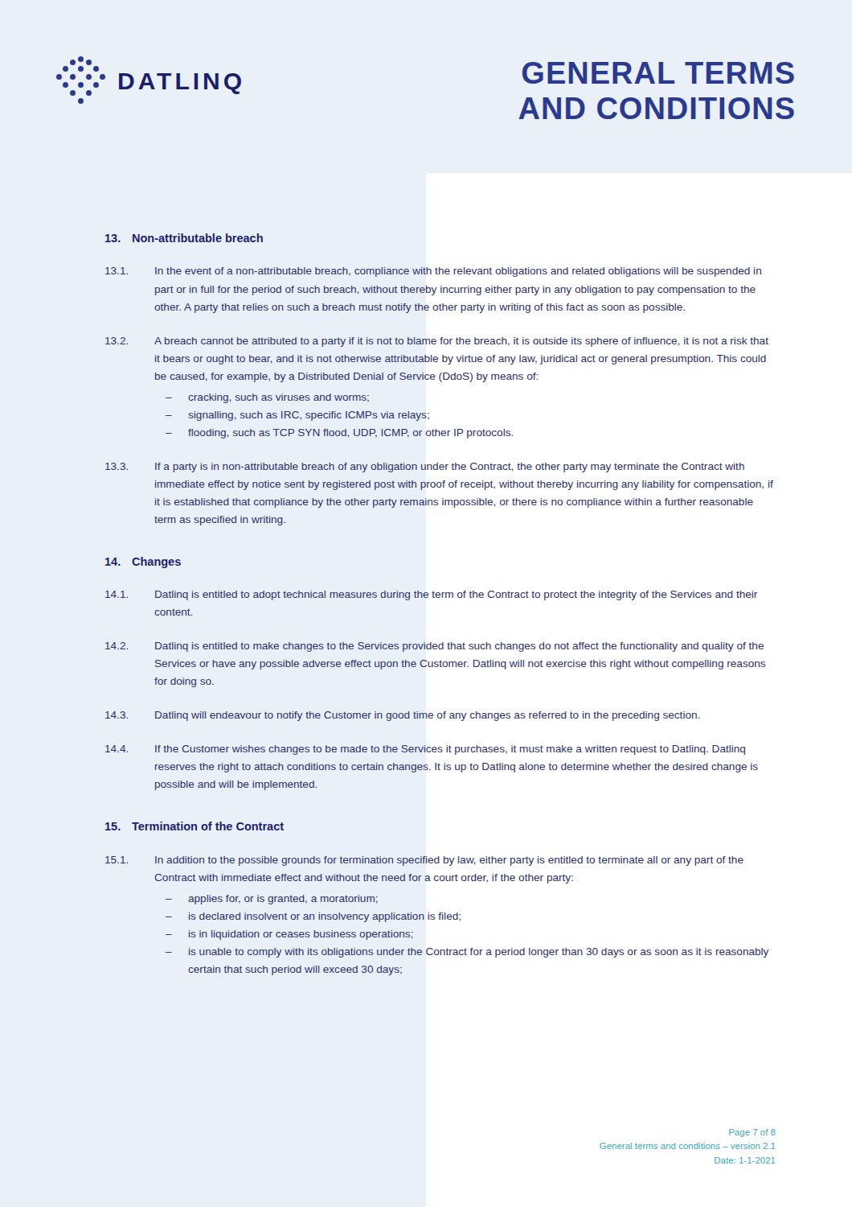DATLINQ
General Terms
and Conditions
13. Non-attributable breach
13.1. In the event of a non-attributable breach, compliance with the relevant obligations and related obligations will be suspended in part or in full for the period of such breach, without thereby incurring either party in any obligation to pay compensation to the other. A party that relies on such a breach must notify the other party in writing of this fact as soon as possible.
13.2. A breach cannot be attributed to a party if it is not to blame for the breach, it is outside its sphere of influence, it is not a risk that it bears or ought to bear, and it is not otherwise attributable by virtue of any law, juridical act or general presumption. This could be caused, for example, by a Distributed Denial of Service (DdoS) by means of:
cracking, such as viruses and worms;
signalling, such as IRC, specific ICMPs via relays;
flooding, such as TCP SYN flood, UDP, ICMP, or other IP protocols.
13.3. If a party is in non-attributable breach of any obligation under the Contract, the other party may terminate the Contract with immediate effect by notice sent by registered post with proof of receipt, without thereby incurring any liability for compensation, if it is established that compliance by the other party remains impossible, or there is no compliance within a further reasonable term as specified in writing.
14. Changes
14.1. Datlinq is entitled to adopt technical measures during the term of the Contract to protect the integrity of the Services and their content.
14.2. Datlinq is entitled to make changes to the Services provided that such changes do not affect the functionality and quality of the Services or have any possible adverse effect upon the Customer. Datlinq will not exercise this right without compelling reasons for doing so.
14.3. Datlinq will endeavour to notify the Customer in good time of any changes as referred to in the preceding section.
14.4. If the Customer wishes changes to be made to the Services it purchases, it must make a written request to Datlinq. Datlinq reserves the right to attach conditions to certain changes. It is up to Datlinq alone to determine whether the desired change is possible and will be implemented.
15. Termination of the Contract
15.1. In addition to the possible grounds for termination specified by law, either party is entitled to terminate all or any part of the Contract with immediate effect and without the need for a court order, if the other party:
applies for, or is granted, a moratorium;
is declared insolvent or an insolvency application is filed;
is in liquidation or ceases business operations;
is unable to comply with its obligations under the Contract for a period longer than 30 days or as soon as it is reasonably certain that such period will exceed 30 days;
Page 7 of 8
General terms and conditions – version 2.1
Date: 1-1-2021